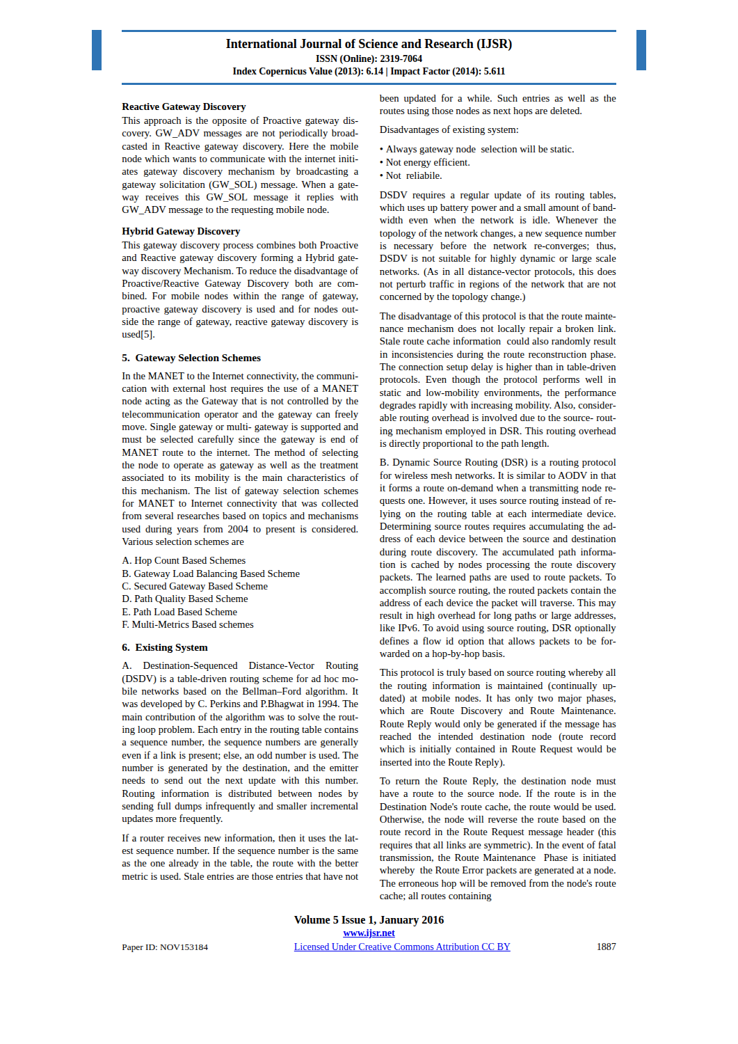International Journal of Science and Research (IJSR)
ISSN (Online): 2319-7064
Index Copernicus Value (2013): 6.14 | Impact Factor (2014): 5.611
Reactive Gateway Discovery
This approach is the opposite of Proactive gateway discovery. GW_ADV messages are not periodically broadcasted in Reactive gateway discovery. Here the mobile node which wants to communicate with the internet initiates gateway discovery mechanism by broadcasting a gateway solicitation (GW_SOL) message. When a gateway receives this GW_SOL message it replies with GW_ADV message to the requesting mobile node.
Hybrid Gateway Discovery
This gateway discovery process combines both Proactive and Reactive gateway discovery forming a Hybrid gateway discovery Mechanism. To reduce the disadvantage of Proactive/Reactive Gateway Discovery both are combined. For mobile nodes within the range of gateway, proactive gateway discovery is used and for nodes outside the range of gateway, reactive gateway discovery is used[5].
5. Gateway Selection Schemes
In the MANET to the Internet connectivity, the communication with external host requires the use of a MANET node acting as the Gateway that is not controlled by the telecommunication operator and the gateway can freely move. Single gateway or multi- gateway is supported and must be selected carefully since the gateway is end of MANET route to the internet. The method of selecting the node to operate as gateway as well as the treatment associated to its mobility is the main characteristics of this mechanism. The list of gateway selection schemes for MANET to Internet connectivity that was collected from several researches based on topics and mechanisms used during years from 2004 to present is considered. Various selection schemes are
A. Hop Count Based Schemes
B. Gateway Load Balancing Based Scheme
C. Secured Gateway Based Scheme
D. Path Quality Based Scheme
E. Path Load Based Scheme
F. Multi-Metrics Based schemes
6. Existing System
A. Destination-Sequenced Distance-Vector Routing (DSDV) is a table-driven routing scheme for ad hoc mobile networks based on the Bellman–Ford algorithm. It was developed by C. Perkins and P.Bhagwat in 1994. The main contribution of the algorithm was to solve the routing loop problem. Each entry in the routing table contains a sequence number, the sequence numbers are generally even if a link is present; else, an odd number is used. The number is generated by the destination, and the emitter needs to send out the next update with this number. Routing information is distributed between nodes by sending full dumps infrequently and smaller incremental updates more frequently.
If a router receives new information, then it uses the latest sequence number. If the sequence number is the same as the one already in the table, the route with the better metric is used. Stale entries are those entries that have not been updated for a while. Such entries as well as the routes using those nodes as next hops are deleted.
Disadvantages of existing system:
Always gateway node selection will be static.
Not energy efficient.
Not reliabile.
DSDV requires a regular update of its routing tables, which uses up battery power and a small amount of bandwidth even when the network is idle. Whenever the topology of the network changes, a new sequence number is necessary before the network re-converges; thus, DSDV is not suitable for highly dynamic or large scale networks. (As in all distance-vector protocols, this does not perturb traffic in regions of the network that are not concerned by the topology change.)
The disadvantage of this protocol is that the route maintenance mechanism does not locally repair a broken link. Stale route cache information could also randomly result in inconsistencies during the route reconstruction phase. The connection setup delay is higher than in table-driven protocols. Even though the protocol performs well in static and low-mobility environments, the performance degrades rapidly with increasing mobility. Also, considerable routing overhead is involved due to the source- routing mechanism employed in DSR. This routing overhead is directly proportional to the path length.
B. Dynamic Source Routing (DSR) is a routing protocol for wireless mesh networks. It is similar to AODV in that it forms a route on-demand when a transmitting node requests one. However, it uses source routing instead of relying on the routing table at each intermediate device. Determining source routes requires accumulating the address of each device between the source and destination during route discovery. The accumulated path information is cached by nodes processing the route discovery packets. The learned paths are used to route packets. To accomplish source routing, the routed packets contain the address of each device the packet will traverse. This may result in high overhead for long paths or large addresses, like IPv6. To avoid using source routing, DSR optionally defines a flow id option that allows packets to be forwarded on a hop-by-hop basis.
This protocol is truly based on source routing whereby all the routing information is maintained (continually updated) at mobile nodes. It has only two major phases, which are Route Discovery and Route Maintenance. Route Reply would only be generated if the message has reached the intended destination node (route record which is initially contained in Route Request would be inserted into the Route Reply).
To return the Route Reply, the destination node must have a route to the source node. If the route is in the Destination Node's route cache, the route would be used. Otherwise, the node will reverse the route based on the route record in the Route Request message header (this requires that all links are symmetric). In the event of fatal transmission, the Route Maintenance Phase is initiated whereby the Route Error packets are generated at a node. The erroneous hop will be removed from the node's route cache; all routes containing
Volume 5 Issue 1, January 2016
www.ijsr.net
Paper ID: NOV153184 Licensed Under Creative Commons Attribution CC BY 1887